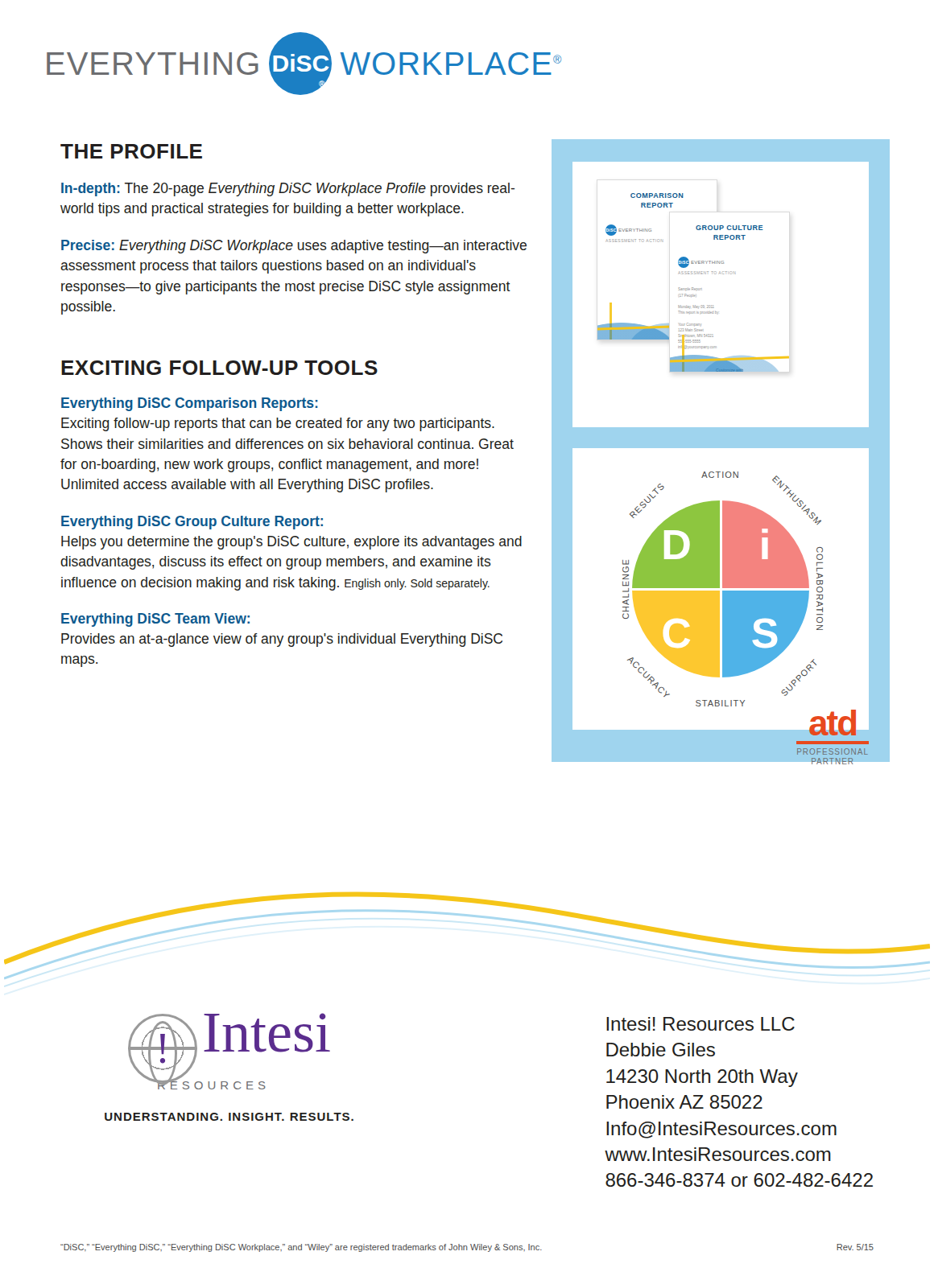EVERYTHING DiSC® WORKPLACE®
THE PROFILE
In-depth: The 20-page Everything DiSC Workplace Profile provides real-world tips and practical strategies for building a better workplace.
Precise: Everything DiSC Workplace uses adaptive testing—an interactive assessment process that tailors questions based on an individual's responses—to give participants the most precise DiSC style assignment possible.
EXCITING FOLLOW-UP TOOLS
Everything DiSC Comparison Reports:
Exciting follow-up reports that can be created for any two participants. Shows their similarities and differences on six behavioral continua. Great for on-boarding, new work groups, conflict management, and more! Unlimited access available with all Everything DiSC profiles.
Everything DiSC Group Culture Report:
Helps you determine the group's DiSC culture, explore its advantages and disadvantages, discuss its effect on group members, and examine its influence on decision making and risk taking. English only. Sold separately.
Everything DiSC Team View:
Provides an at-a-glance view of any group's individual Everything DiSC maps.
COMPARISON
REPORT
DiSC EVERYTHING
ASSESSMENT TO ACTION
GROUP CULTURE
REPORT
DiSC EVERYTHING
ASSESSMENT TO ACTION
Sample Report
(17 People)
Monday, May 09, 2011
This report is provided by:
Your Company
123 Main Street
Smithtown, MN 54321
555-555-5555
info@yourcompany.com
Customize with
VYour Company
LOGO
ACTION STABILITY RESULTS ENTHUSIASM ACCURACY SUPPORT CHALLENGE COLLABORATION
D
i
C
S
atd
PROFESSIONAL
PARTNER
!Intesi
RESOURCES
UNDERSTANDING. INSIGHT. RESULTS.
Intesi! Resources LLC
Debbie Giles
14230 North 20th Way
Phoenix AZ 85022
Info@IntesiResources.com
www.IntesiResources.com
866-346-8374 or 602-482-6422
“DiSC,” “Everything DiSC,” “Everything DiSC Workplace,” and “Wiley” are registered trademarks of John Wiley & Sons, Inc.
Rev. 5/15